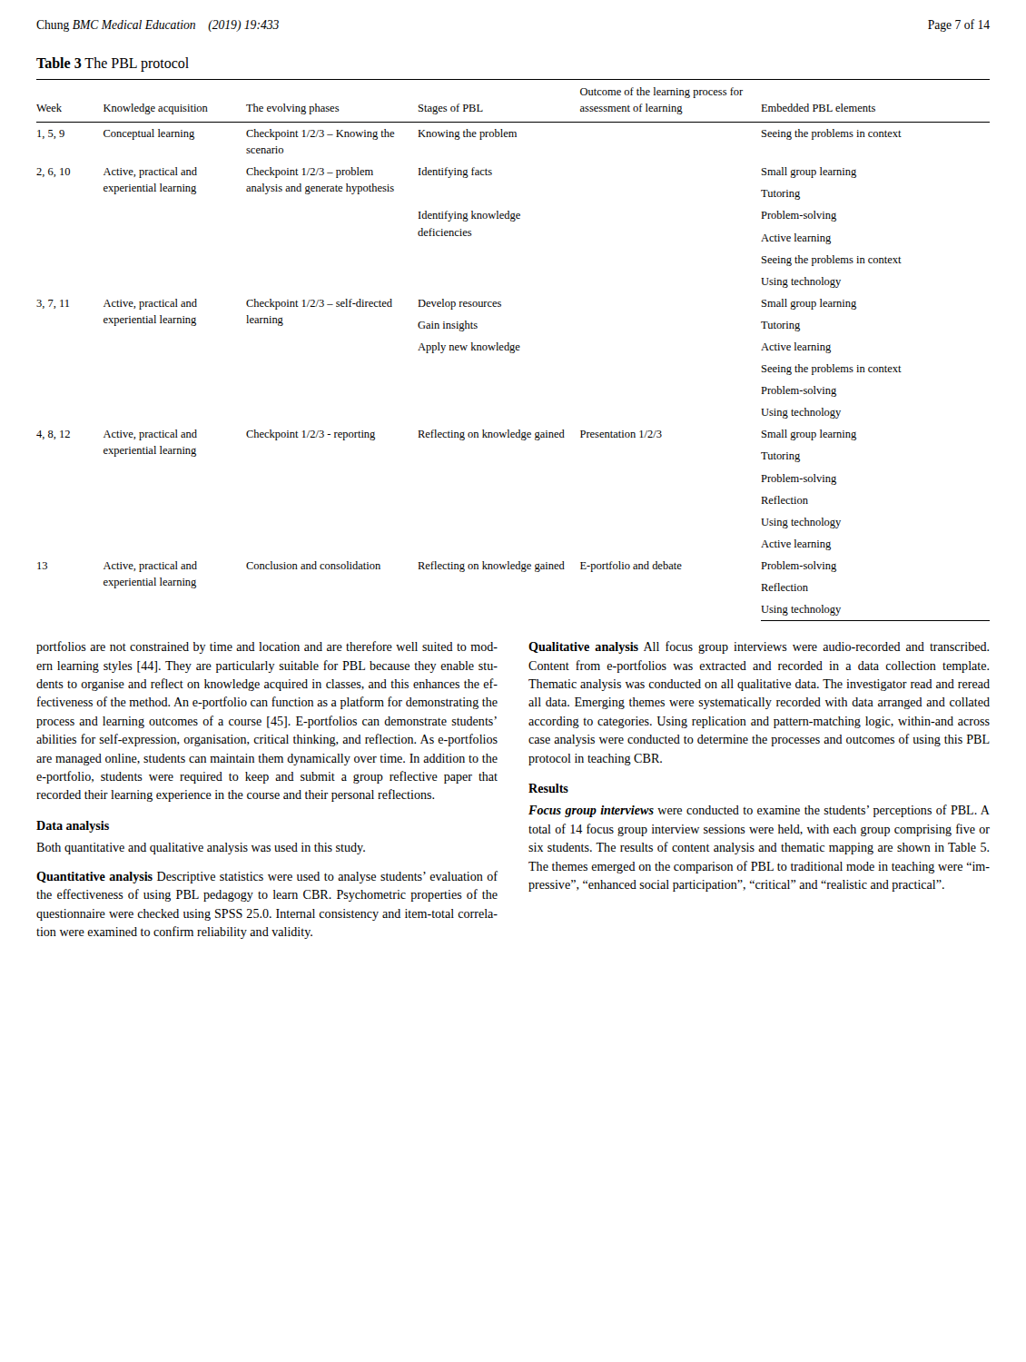Chung BMC Medical Education (2019) 19:433
Page 7 of 14
Table 3 The PBL protocol
| Week | Knowledge acquisition | The evolving phases | Stages of PBL | Outcome of the learning process for assessment of learning | Embedded PBL elements |
| --- | --- | --- | --- | --- | --- |
| 1, 5, 9 | Conceptual learning | Checkpoint 1/2/3 – Knowing the scenario | Knowing the problem | | Seeing the problems in context |
| 2, 6, 10 | Active, practical and experiential learning | Checkpoint 1/2/3 – problem analysis and generate hypothesis | Identifying facts | | Small group learning |
| | | Tutoring |
| Identifying knowledge deficiencies | | Problem-solving |
| | Active learning |
| | Seeing the problems in context |
| | Using technology |
| 3, 7, 11 | Active, practical and experiential learning | Checkpoint 1/2/3 – self-directed learning | Develop resources | | Small group learning |
| Gain insights | | Tutoring |
| Apply new knowledge | | Active learning |
| | Seeing the problems in context |
| | Problem-solving |
| | Using technology |
| 4, 8, 12 | Active, practical and experiential learning | Checkpoint 1/2/3 - reporting | Reflecting on knowledge gained | Presentation 1/2/3 | Small group learning |
| Tutoring |
| Problem-solving |
| Reflection |
| Using technology |
| Active learning |
| 13 | Active, practical and experiential learning | Conclusion and consolidation | Reflecting on knowledge gained | E-portfolio and debate | Problem-solving |
| Reflection |
| Using technology |
portfolios are not constrained by time and location and are therefore well suited to modern learning styles [44]. They are particularly suitable for PBL because they enable students to organise and reflect on knowledge acquired in classes, and this enhances the effectiveness of the method. An e-portfolio can function as a platform for demonstrating the process and learning outcomes of a course [45]. E-portfolios can demonstrate students’ abilities for self-expression, organisation, critical thinking, and reflection. As e-portfolios are managed online, students can maintain them dynamically over time. In addition to the e-portfolio, students were required to keep and submit a group reflective paper that recorded their learning experience in the course and their personal reflections.
Data analysis
Both quantitative and qualitative analysis was used in this study.
Quantitative analysis Descriptive statistics were used to analyse students’ evaluation of the effectiveness of using PBL pedagogy to learn CBR. Psychometric properties of the questionnaire were checked using SPSS 25.0. Internal consistency and item-total correlation were examined to confirm reliability and validity.
Qualitative analysis All focus group interviews were audio-recorded and transcribed. Content from e-portfolios was extracted and recorded in a data collection template. Thematic analysis was conducted on all qualitative data. The investigator read and reread all data. Emerging themes were systematically recorded with data arranged and collated according to categories. Using replication and pattern-matching logic, within-and across case analysis were conducted to determine the processes and outcomes of using this PBL protocol in teaching CBR.
Results
Focus group interviews were conducted to examine the students’ perceptions of PBL. A total of 14 focus group interview sessions were held, with each group comprising five or six students. The results of content analysis and thematic mapping are shown in Table 5. The themes emerged on the comparison of PBL to traditional mode in teaching were “impressive”, “enhanced social participation”, “critical” and “realistic and practical”.